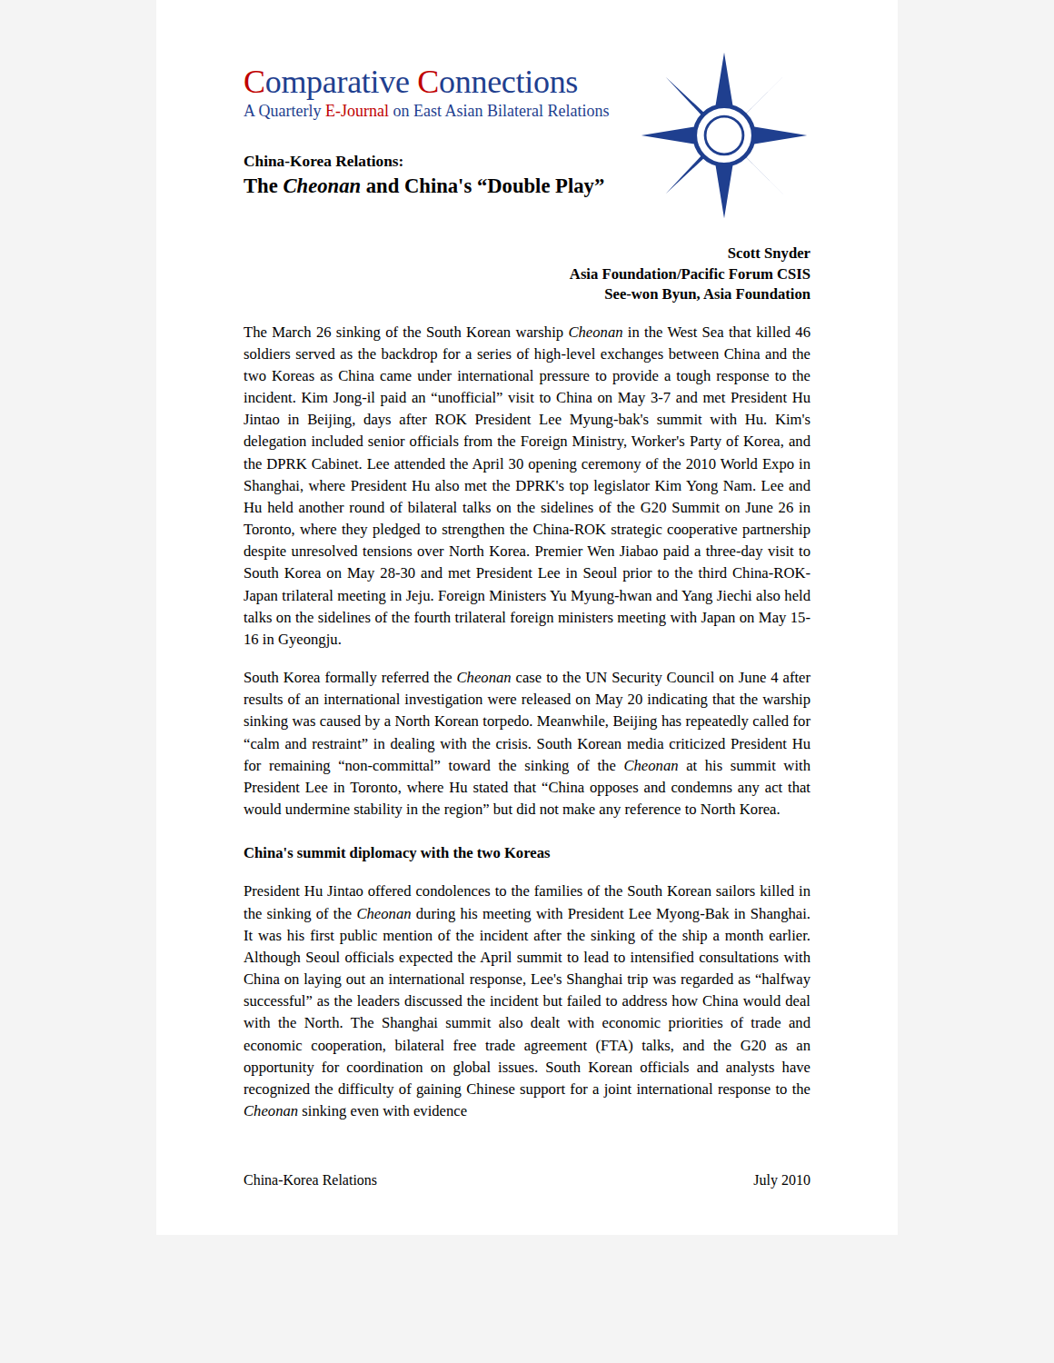Comparative Connections
A Quarterly E-Journal on East Asian Bilateral Relations
China-Korea Relations:
The Cheonan and China's “Double Play”
Scott Snyder
Asia Foundation/Pacific Forum CSIS
See-won Byun, Asia Foundation
The March 26 sinking of the South Korean warship Cheonan in the West Sea that killed 46 soldiers served as the backdrop for a series of high-level exchanges between China and the two Koreas as China came under international pressure to provide a tough response to the incident. Kim Jong-il paid an “unofficial” visit to China on May 3-7 and met President Hu Jintao in Beijing, days after ROK President Lee Myung-bak's summit with Hu. Kim's delegation included senior officials from the Foreign Ministry, Worker's Party of Korea, and the DPRK Cabinet. Lee attended the April 30 opening ceremony of the 2010 World Expo in Shanghai, where President Hu also met the DPRK's top legislator Kim Yong Nam. Lee and Hu held another round of bilateral talks on the sidelines of the G20 Summit on June 26 in Toronto, where they pledged to strengthen the China-ROK strategic cooperative partnership despite unresolved tensions over North Korea. Premier Wen Jiabao paid a three-day visit to South Korea on May 28-30 and met President Lee in Seoul prior to the third China-ROK-Japan trilateral meeting in Jeju. Foreign Ministers Yu Myung-hwan and Yang Jiechi also held talks on the sidelines of the fourth trilateral foreign ministers meeting with Japan on May 15-16 in Gyeongju.
South Korea formally referred the Cheonan case to the UN Security Council on June 4 after results of an international investigation were released on May 20 indicating that the warship sinking was caused by a North Korean torpedo. Meanwhile, Beijing has repeatedly called for “calm and restraint” in dealing with the crisis. South Korean media criticized President Hu for remaining “non-committal” toward the sinking of the Cheonan at his summit with President Lee in Toronto, where Hu stated that “China opposes and condemns any act that would undermine stability in the region” but did not make any reference to North Korea.
China's summit diplomacy with the two Koreas
President Hu Jintao offered condolences to the families of the South Korean sailors killed in the sinking of the Cheonan during his meeting with President Lee Myong-Bak in Shanghai. It was his first public mention of the incident after the sinking of the ship a month earlier. Although Seoul officials expected the April summit to lead to intensified consultations with China on laying out an international response, Lee's Shanghai trip was regarded as “halfway successful” as the leaders discussed the incident but failed to address how China would deal with the North. The Shanghai summit also dealt with economic priorities of trade and economic cooperation, bilateral free trade agreement (FTA) talks, and the G20 as an opportunity for coordination on global issues. South Korean officials and analysts have recognized the difficulty of gaining Chinese support for a joint international response to the Cheonan sinking even with evidence
China-Korea Relations July 2010